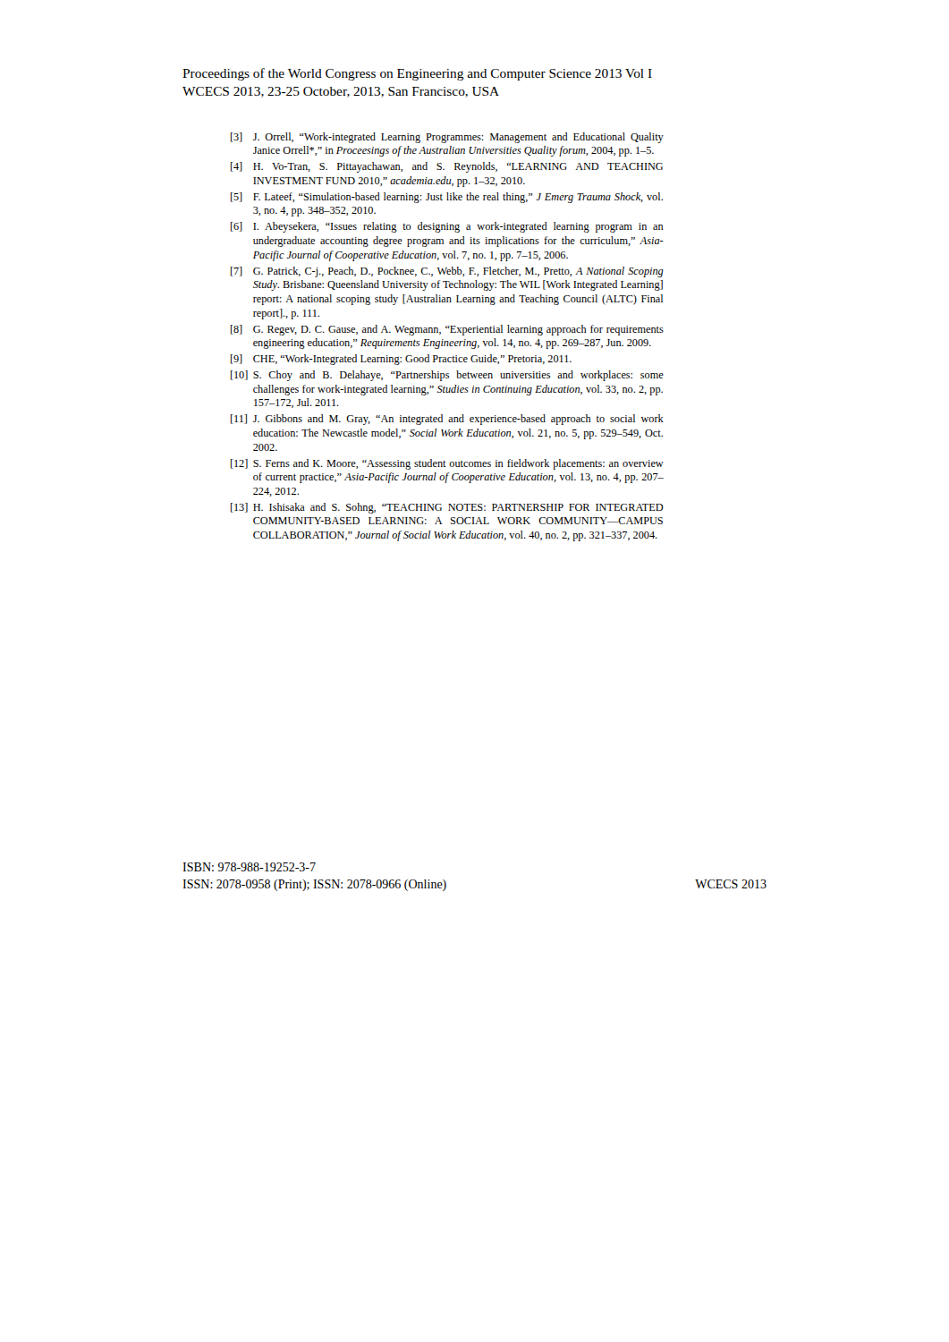Proceedings of the World Congress on Engineering and Computer Science 2013 Vol I
WCECS 2013, 23-25 October, 2013, San Francisco, USA
[3] J. Orrell, “Work-integrated Learning Programmes: Management and Educational Quality Janice Orrell*,” in Proceesings of the Australian Universities Quality forum, 2004, pp. 1–5.
[4] H. Vo-Tran, S. Pittayachawan, and S. Reynolds, “LEARNING AND TEACHING INVESTMENT FUND 2010,” academia.edu, pp. 1–32, 2010.
[5] F. Lateef, “Simulation-based learning: Just like the real thing,” J Emerg Trauma Shock, vol. 3, no. 4, pp. 348–352, 2010.
[6] I. Abeysekera, “Issues relating to designing a work-integrated learning program in an undergraduate accounting degree program and its implications for the curriculum,” Asia-Pacific Journal of Cooperative Education, vol. 7, no. 1, pp. 7–15, 2006.
[7] G. Patrick, C-j., Peach, D., Pocknee, C., Webb, F., Fletcher, M., Pretto, A National Scoping Study. Brisbane: Queensland University of Technology: The WIL [Work Integrated Learning] report: A national scoping study [Australian Learning and Teaching Council (ALTC) Final report]., p. 111.
[8] G. Regev, D. C. Gause, and A. Wegmann, “Experiential learning approach for requirements engineering education,” Requirements Engineering, vol. 14, no. 4, pp. 269–287, Jun. 2009.
[9] CHE, “Work-Integrated Learning: Good Practice Guide,” Pretoria, 2011.
[10] S. Choy and B. Delahaye, “Partnerships between universities and workplaces: some challenges for work-integrated learning,” Studies in Continuing Education, vol. 33, no. 2, pp. 157–172, Jul. 2011.
[11] J. Gibbons and M. Gray, “An integrated and experience-based approach to social work education: The Newcastle model,” Social Work Education, vol. 21, no. 5, pp. 529–549, Oct. 2002.
[12] S. Ferns and K. Moore, “Assessing student outcomes in fieldwork placements: an overview of current practice,” Asia-Pacific Journal of Cooperative Education, vol. 13, no. 4, pp. 207–224, 2012.
[13] H. Ishisaka and S. Sohng, “TEACHING NOTES: PARTNERSHIP FOR INTEGRATED COMMUNITY-BASED LEARNING: A SOCIAL WORK COMMUNITY—CAMPUS COLLABORATION,” Journal of Social Work Education, vol. 40, no. 2, pp. 321–337, 2004.
ISBN: 978-988-19252-3-7
ISSN: 2078-0958 (Print); ISSN: 2078-0966 (Online)
WCECS 2013